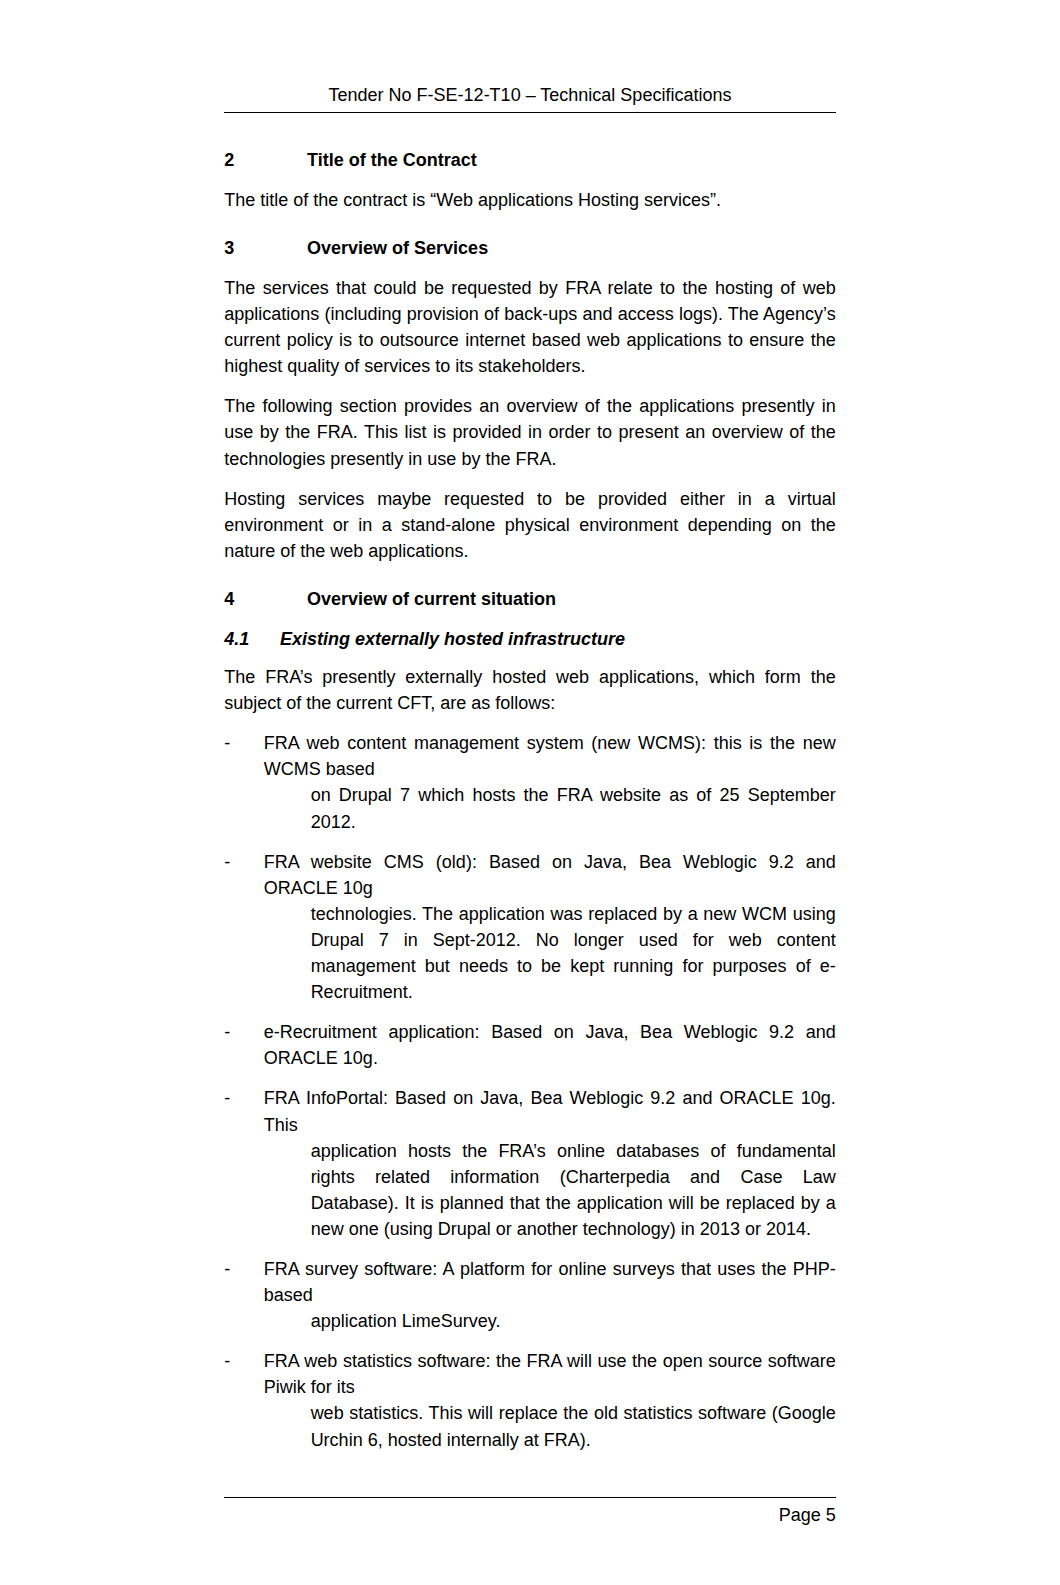Tender No F-SE-12-T10 – Technical Specifications
2 Title of the Contract
The title of the contract is “Web applications Hosting services”.
3 Overview of Services
The services that could be requested by FRA relate to the hosting of web applications (including provision of back-ups and access logs). The Agency’s current policy is to outsource internet based web applications to ensure the highest quality of services to its stakeholders.
The following section provides an overview of the applications presently in use by the FRA. This list is provided in order to present an overview of the technologies presently in use by the FRA.
Hosting services maybe requested to be provided either in a virtual environment or in a stand-alone physical environment depending on the nature of the web applications.
4 Overview of current situation
4.1 Existing externally hosted infrastructure
The FRA’s presently externally hosted web applications, which form the subject of the current CFT, are as follows:
- FRA web content management system (new WCMS): this is the new WCMS based on Drupal 7 which hosts the FRA website as of 25 September 2012.
- FRA website CMS (old): Based on Java, Bea Weblogic 9.2 and ORACLE 10g technologies. The application was replaced by a new WCM using Drupal 7 in Sept-2012. No longer used for web content management but needs to be kept running for purposes of e-Recruitment.
- e-Recruitment application: Based on Java, Bea Weblogic 9.2 and ORACLE 10g.
- FRA InfoPortal: Based on Java, Bea Weblogic 9.2 and ORACLE 10g. This application hosts the FRA’s online databases of fundamental rights related information (Charterpedia and Case Law Database). It is planned that the application will be replaced by a new one (using Drupal or another technology) in 2013 or 2014.
- FRA survey software: A platform for online surveys that uses the PHP-based application LimeSurvey.
- FRA web statistics software: the FRA will use the open source software Piwik for its web statistics. This will replace the old statistics software (Google Urchin 6, hosted internally at FRA).
Page 5